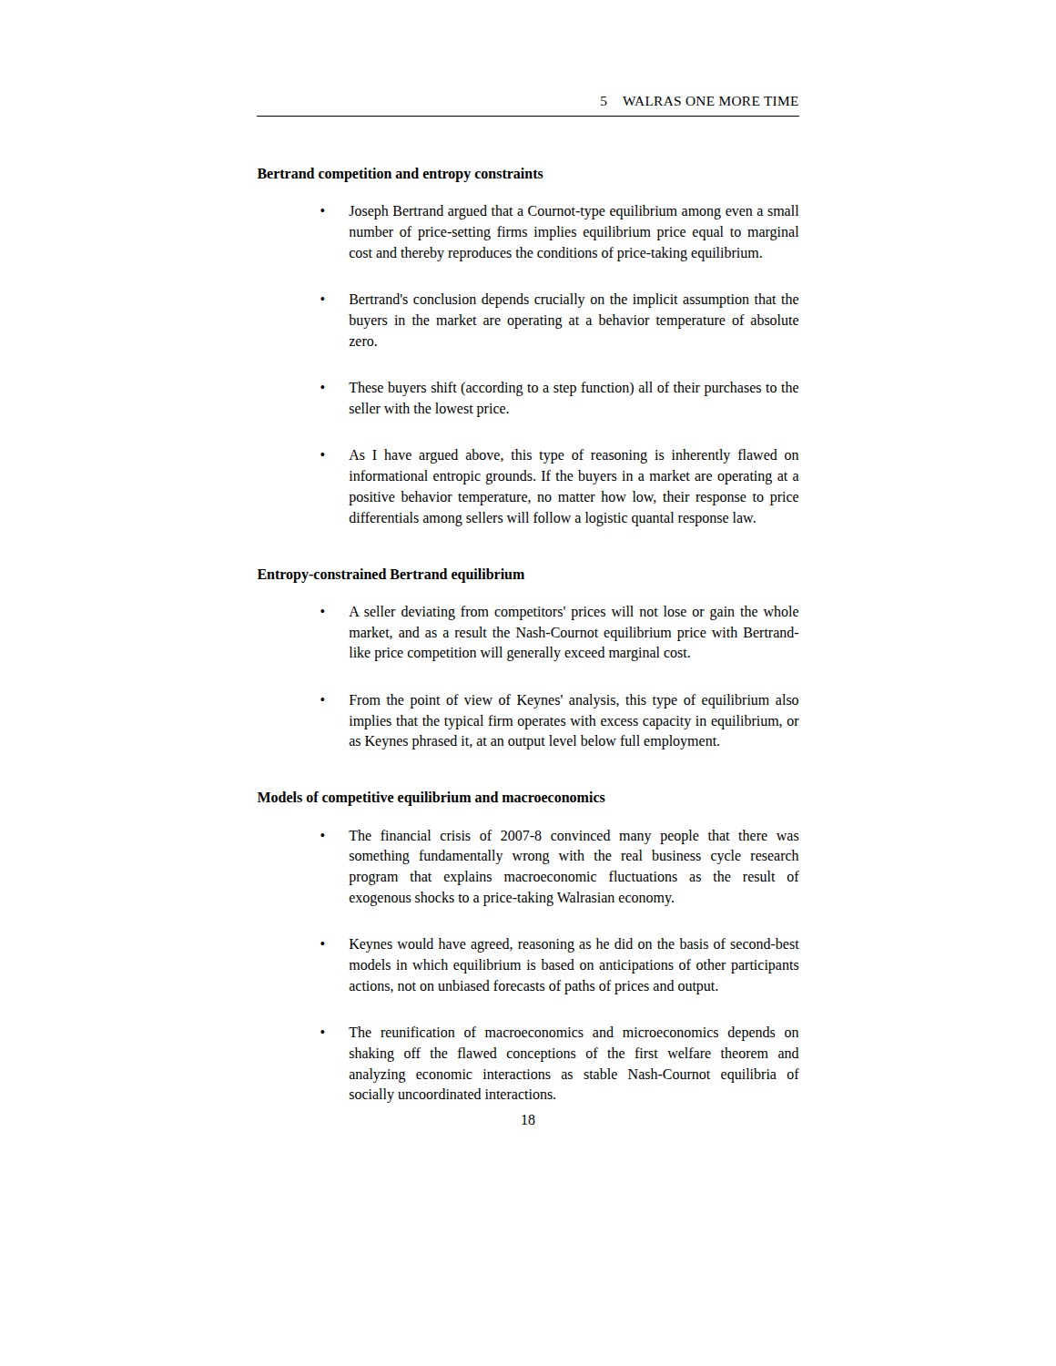5 WALRAS ONE MORE TIME
Bertrand competition and entropy constraints
Joseph Bertrand argued that a Cournot-type equilibrium among even a small number of price-setting firms implies equilibrium price equal to marginal cost and thereby reproduces the conditions of price-taking equilibrium.
Bertrand's conclusion depends crucially on the implicit assumption that the buyers in the market are operating at a behavior temperature of absolute zero.
These buyers shift (according to a step function) all of their purchases to the seller with the lowest price.
As I have argued above, this type of reasoning is inherently flawed on informational entropic grounds. If the buyers in a market are operating at a positive behavior temperature, no matter how low, their response to price differentials among sellers will follow a logistic quantal response law.
Entropy-constrained Bertrand equilibrium
A seller deviating from competitors' prices will not lose or gain the whole market, and as a result the Nash-Cournot equilibrium price with Bertrand-like price competition will generally exceed marginal cost.
From the point of view of Keynes' analysis, this type of equilibrium also implies that the typical firm operates with excess capacity in equilibrium, or as Keynes phrased it, at an output level below full employment.
Models of competitive equilibrium and macroeconomics
The financial crisis of 2007-8 convinced many people that there was something fundamentally wrong with the real business cycle research program that explains macroeconomic fluctuations as the result of exogenous shocks to a price-taking Walrasian economy.
Keynes would have agreed, reasoning as he did on the basis of second-best models in which equilibrium is based on anticipations of other participants actions, not on unbiased forecasts of paths of prices and output.
The reunification of macroeconomics and microeconomics depends on shaking off the flawed conceptions of the first welfare theorem and analyzing economic interactions as stable Nash-Cournot equilibria of socially uncoordinated interactions.
18